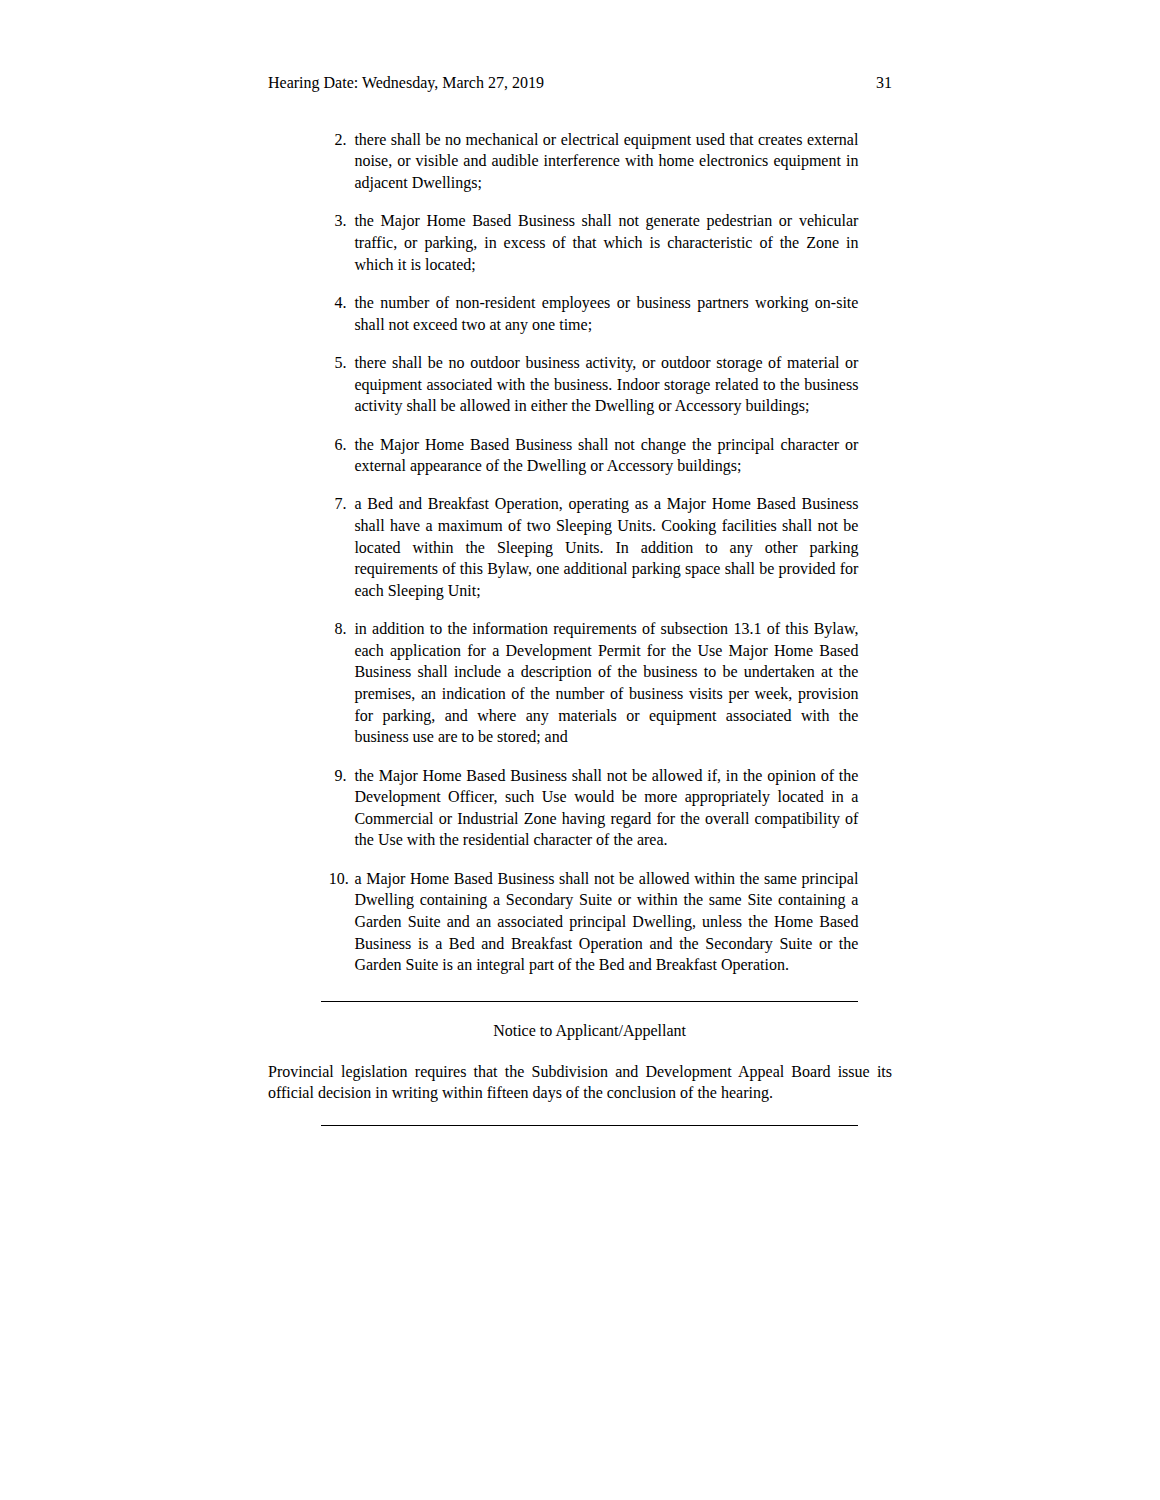Hearing Date: Wednesday, March 27, 2019
31
2. there shall be no mechanical or electrical equipment used that creates external noise, or visible and audible interference with home electronics equipment in adjacent Dwellings;
3. the Major Home Based Business shall not generate pedestrian or vehicular traffic, or parking, in excess of that which is characteristic of the Zone in which it is located;
4. the number of non-resident employees or business partners working on-site shall not exceed two at any one time;
5. there shall be no outdoor business activity, or outdoor storage of material or equipment associated with the business. Indoor storage related to the business activity shall be allowed in either the Dwelling or Accessory buildings;
6. the Major Home Based Business shall not change the principal character or external appearance of the Dwelling or Accessory buildings;
7. a Bed and Breakfast Operation, operating as a Major Home Based Business shall have a maximum of two Sleeping Units. Cooking facilities shall not be located within the Sleeping Units. In addition to any other parking requirements of this Bylaw, one additional parking space shall be provided for each Sleeping Unit;
8. in addition to the information requirements of subsection 13.1 of this Bylaw, each application for a Development Permit for the Use Major Home Based Business shall include a description of the business to be undertaken at the premises, an indication of the number of business visits per week, provision for parking, and where any materials or equipment associated with the business use are to be stored; and
9. the Major Home Based Business shall not be allowed if, in the opinion of the Development Officer, such Use would be more appropriately located in a Commercial or Industrial Zone having regard for the overall compatibility of the Use with the residential character of the area.
10. a Major Home Based Business shall not be allowed within the same principal Dwelling containing a Secondary Suite or within the same Site containing a Garden Suite and an associated principal Dwelling, unless the Home Based Business is a Bed and Breakfast Operation and the Secondary Suite or the Garden Suite is an integral part of the Bed and Breakfast Operation.
Notice to Applicant/Appellant
Provincial legislation requires that the Subdivision and Development Appeal Board issue its official decision in writing within fifteen days of the conclusion of the hearing.